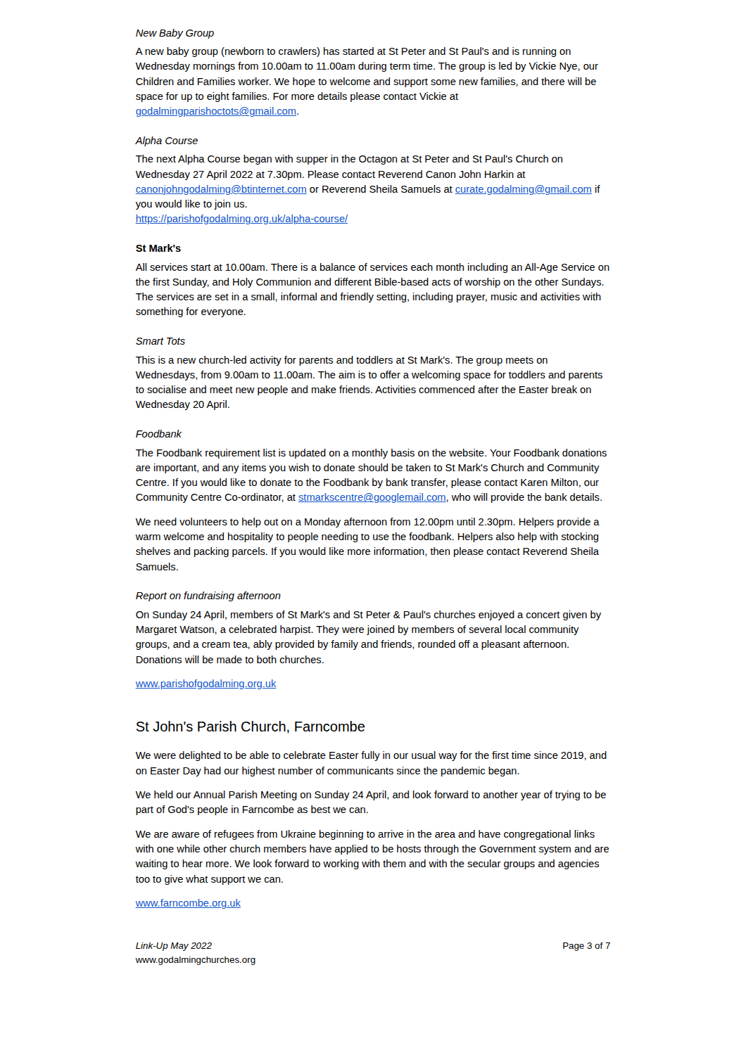New Baby Group
A new baby group (newborn to crawlers) has started at St Peter and St Paul's and is running on Wednesday mornings from 10.00am to 11.00am during term time. The group is led by Vickie Nye, our Children and Families worker. We hope to welcome and support some new families, and there will be space for up to eight families. For more details please contact Vickie at godalmingparishoctots@gmail.com.
Alpha Course
The next Alpha Course began with supper in the Octagon at St Peter and St Paul's Church on Wednesday 27 April 2022 at 7.30pm. Please contact Reverend Canon John Harkin at canonjohngodalming@btinternet.com or Reverend Sheila Samuels at curate.godalming@gmail.com if you would like to join us.
https://parishofgodalming.org.uk/alpha-course/
St Mark's
All services start at 10.00am. There is a balance of services each month including an All-Age Service on the first Sunday, and Holy Communion and different Bible-based acts of worship on the other Sundays. The services are set in a small, informal and friendly setting, including prayer, music and activities with something for everyone.
Smart Tots
This is a new church-led activity for parents and toddlers at St Mark's. The group meets on Wednesdays, from 9.00am to 11.00am. The aim is to offer a welcoming space for toddlers and parents to socialise and meet new people and make friends. Activities commenced after the Easter break on Wednesday 20 April.
Foodbank
The Foodbank requirement list is updated on a monthly basis on the website. Your Foodbank donations are important, and any items you wish to donate should be taken to St Mark's Church and Community Centre. If you would like to donate to the Foodbank by bank transfer, please contact Karen Milton, our Community Centre Co-ordinator, at stmarkscentre@googlemail.com, who will provide the bank details.
We need volunteers to help out on a Monday afternoon from 12.00pm until 2.30pm. Helpers provide a warm welcome and hospitality to people needing to use the foodbank. Helpers also help with stocking shelves and packing parcels. If you would like more information, then please contact Reverend Sheila Samuels.
Report on fundraising afternoon
On Sunday 24 April, members of St Mark's and St Peter & Paul's churches enjoyed a concert given by Margaret Watson, a celebrated harpist. They were joined by members of several local community groups, and a cream tea, ably provided by family and friends, rounded off a pleasant afternoon. Donations will be made to both churches.
www.parishofgodalming.org.uk
St John's Parish Church, Farncombe
We were delighted to be able to celebrate Easter fully in our usual way for the first time since 2019, and on Easter Day had our highest number of communicants since the pandemic began.
We held our Annual Parish Meeting on Sunday 24 April, and look forward to another year of trying to be part of God's people in Farncombe as best we can.
We are aware of refugees from Ukraine beginning to arrive in the area and have congregational links with one while other church members have applied to be hosts through the Government system and are waiting to hear more. We look forward to working with them and with the secular groups and agencies too to give what support we can.
www.farncombe.org.uk
Link-Up May 2022www.godalmingchurches.org
Page 3 of 7